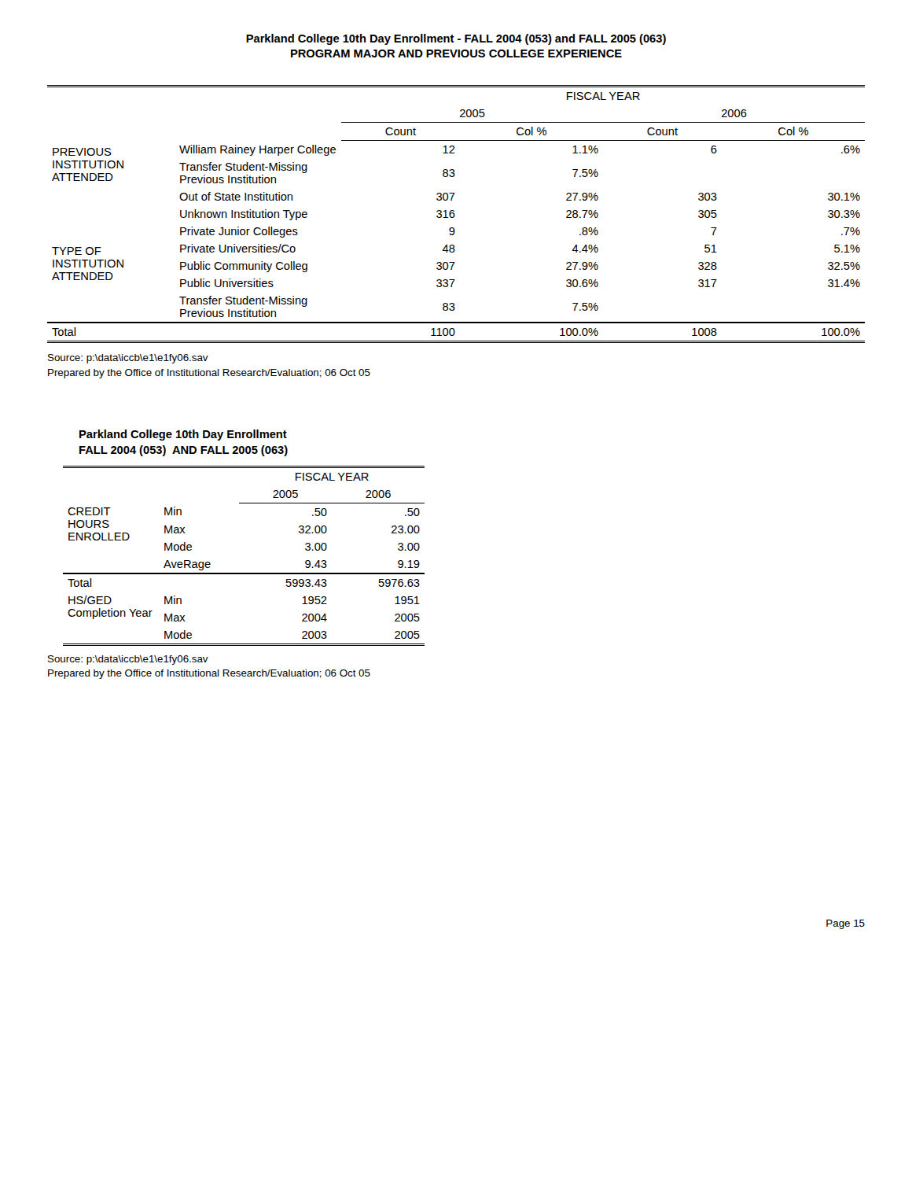Parkland College 10th Day Enrollment - FALL 2004 (053) and FALL 2005 (063)
PROGRAM MAJOR AND PREVIOUS COLLEGE EXPERIENCE
| | FISCAL YEAR |
| | 2005 | 2006 |
| | Count | Col % | Count | Col % |
| PREVIOUS INSTITUTION ATTENDED | William Rainey Harper College | 12 | 1.1% | 6 | .6% |
| Transfer Student-Missing Previous Institution | 83 | 7.5% | | |
| | Out of State Institution | 307 | 27.9% | 303 | 30.1% |
| TYPE OF INSTITUTION ATTENDED | Unknown Institution Type | 316 | 28.7% | 305 | 30.3% |
| Private Junior Colleges | 9 | .8% | 7 | .7% |
| Private Universities/Co | 48 | 4.4% | 51 | 5.1% |
| Public Community Colleg | 307 | 27.9% | 328 | 32.5% |
| Public Universities | 337 | 30.6% | 317 | 31.4% |
| Transfer Student-Missing Previous Institution | 83 | 7.5% | | |
| Total | | 1100 | 100.0% | 1008 | 100.0% |
Source: p:\data\iccb\e1\e1fy06.sav
Prepared by the Office of Institutional Research/Evaluation; 06 Oct 05
Parkland College 10th Day Enrollment
FALL 2004 (053) AND FALL 2005 (063)
| | FISCAL YEAR |
| | 2005 | 2006 |
| CREDIT HOURS ENROLLED | Min | .50 | .50 |
| Max | 32.00 | 23.00 |
| Mode | 3.00 | 3.00 |
| AveRage | 9.43 | 9.19 |
| Total | | 5993.43 | 5976.63 |
| HS/GED Completion Year | Min | 1952 | 1951 |
| Max | 2004 | 2005 |
| Mode | 2003 | 2005 |
Source: p:\data\iccb\e1\e1fy06.sav
Prepared by the Office of Institutional Research/Evaluation; 06 Oct 05
Page 15